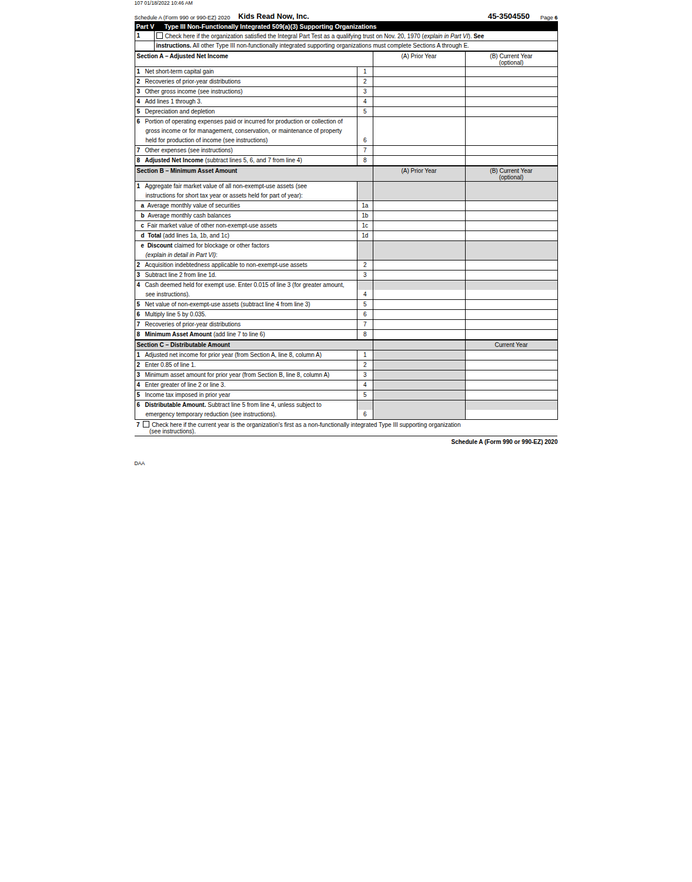107 01/18/2022 10:46 AM
Schedule A (Form 990 or 990-EZ) 2020
Kids Read Now, Inc.
45-3504550
Page 6
Part V
Type III Non-Functionally Integrated 509(a)(3) Supporting Organizations
| 1 | Check here if the organization satisfied the Integral Part Test as a qualifying trust on Nov. 20, 1970 ( explain in Part VI ). See |
| | instructions. All other Type III non-functionally integrated supporting organizations must complete Sections A through E. |
| Section A – Adjusted Net Income | | (A) Prior Year | (B) Current Year (optional) |
| 1 Net short-term capital gain | 1 | | |
| 2 Recoveries of prior-year distributions | 2 | | |
| 3 Other gross income (see instructions) | 3 | | |
| 4 Add lines 1 through 3. | 4 | | |
| 5 Depreciation and depletion | 5 | | |
| 6 Portion of operating expenses paid or incurred for production or collection of | | | |
| gross income or for management, conservation, or maintenance of property | | | |
| held for production of income (see instructions) | 6 | | |
| 7 Other expenses (see instructions) | 7 | | |
| 8 Adjusted Net Income (subtract lines 5, 6, and 7 from line 4) | 8 | | |
| Section B – Minimum Asset Amount | | (A) Prior Year | (B) Current Year (optional) |
| 1 Aggregate fair market value of all non-exempt-use assets (see | | | |
| instructions for short tax year or assets held for part of year): | | | |
| a Average monthly value of securities | 1a | | |
| b Average monthly cash balances | 1b | | |
| c Fair market value of other non-exempt-use assets | 1c | | |
| d Total (add lines 1a, 1b, and 1c) | 1d | | |
| e Discount claimed for blockage or other factors | | | |
| (explain in detail in Part VI) : | | | |
| 2 Acquisition indebtedness applicable to non-exempt-use assets | 2 | | |
| 3 Subtract line 2 from line 1d. | 3 | | |
| 4 Cash deemed held for exempt use. Enter 0.015 of line 3 (for greater amount, | | | |
| see instructions). | 4 | | |
| 5 Net value of non-exempt-use assets (subtract line 4 from line 3) | 5 | | |
| 6 Multiply line 5 by 0.035. | 6 | | |
| 7 Recoveries of prior-year distributions | 7 | | |
| 8 Minimum Asset Amount (add line 7 to line 6) | 8 | | |
| Section C – Distributable Amount | | | Current Year |
| 1 Adjusted net income for prior year (from Section A, line 8, column A) | 1 | | |
| 2 Enter 0.85 of line 1. | 2 | | |
| 3 Minimum asset amount for prior year (from Section B, line 8, column A) | 3 | | |
| 4 Enter greater of line 2 or line 3. | 4 | | |
| 5 Income tax imposed in prior year | 5 | | |
| 6 Distributable Amount. Subtract line 5 from line 4, unless subject to | | | |
| emergency temporary reduction (see instructions). | 6 | | |
| 7 Check here if the current year is the organization's first as a non-functionally integrated Type III supporting organization (see instructions). |
Schedule A (Form 990 or 990-EZ) 2020
DAA